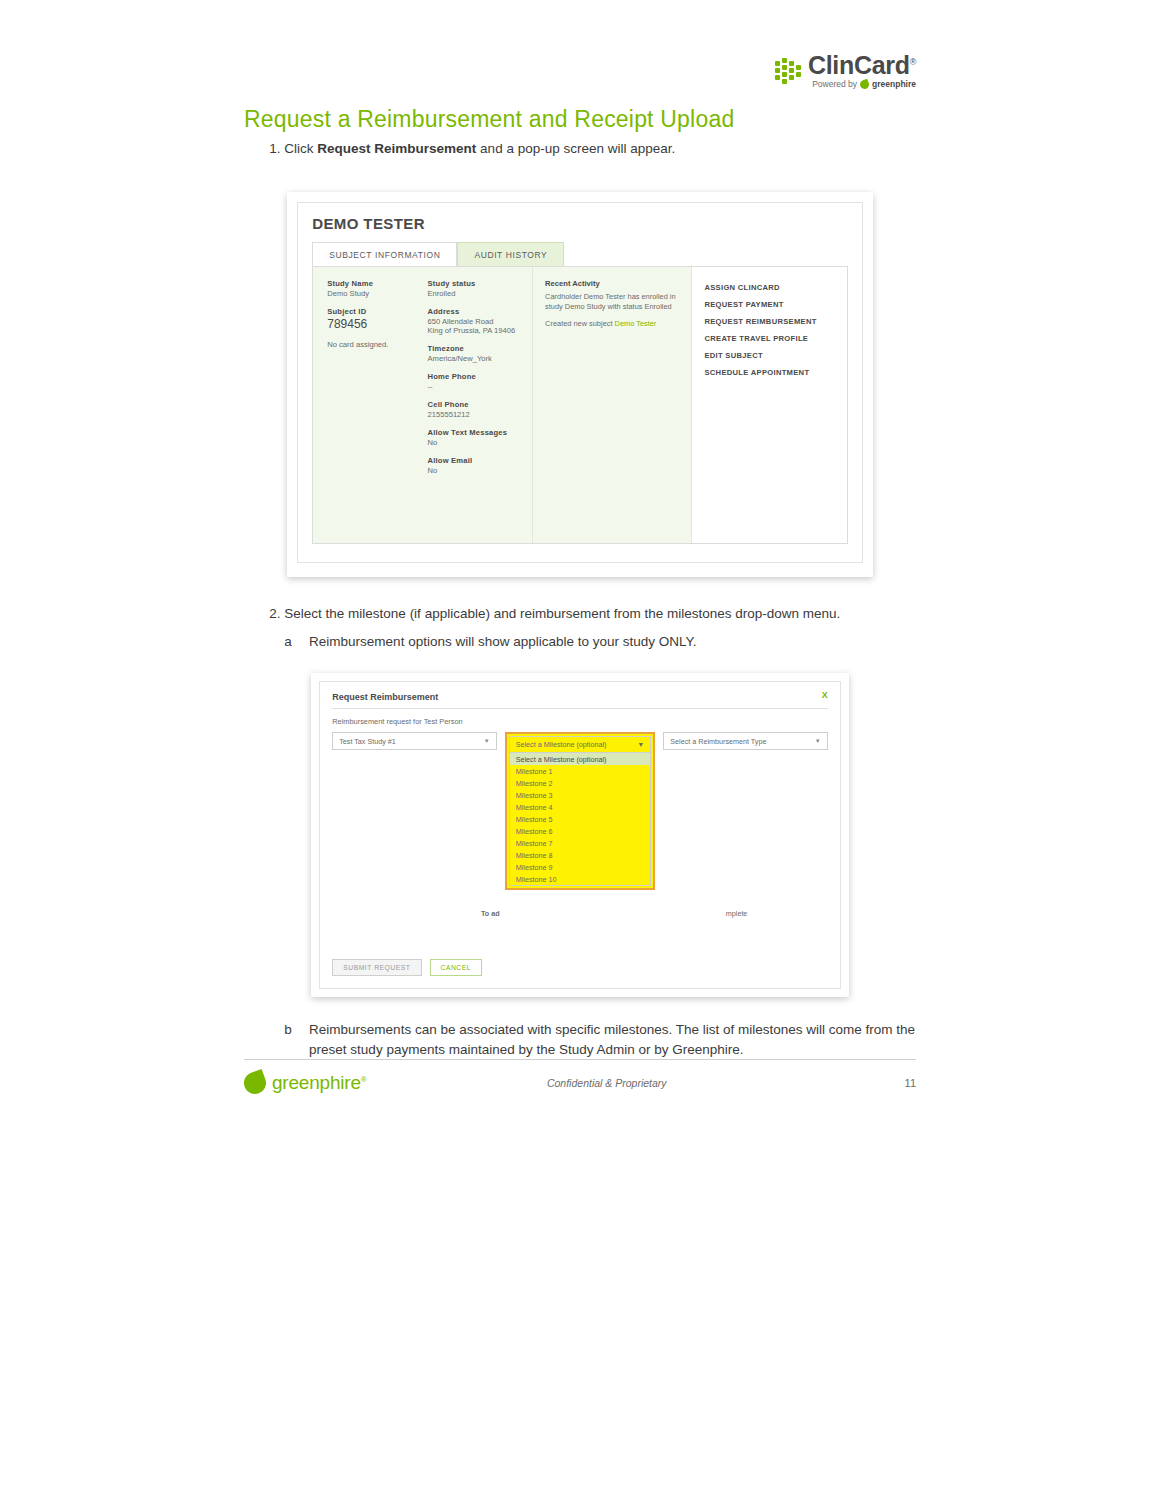ClinCard®
Powered by greenphire
Request a Reimbursement and Receipt Upload
Click Request Reimbursement and a pop-up screen will appear.
DEMO TESTER
SUBJECT INFORMATION
AUDIT HISTORY
Study Name
Demo Study
Subject ID
789456
No card assigned.
Study status
Enrolled
Address
650 Allendale Road
King of Prussia, PA 19406
Timezone
America/New_York
Home Phone
--
Cell Phone
2155551212
Allow Text Messages
No
Allow Email
No
Recent Activity
Cardholder Demo Tester has enrolled in study Demo Study with status Enrolled
Created new subject Demo Tester
ASSIGN CLINCARD
REQUEST PAYMENT
REQUEST REIMBURSEMENT
CREATE TRAVEL PROFILE
EDIT SUBJECT
SCHEDULE APPOINTMENT
Select the milestone (if applicable) and reimbursement from the milestones drop-down menu.
aReimbursement options will show applicable to your study ONLY.
X
Request Reimbursement
Reimbursement request for Test Person
Test Tax Study #1▼
Select a Milestone (optional)▼
Select a Milestone (optional)
Milestone 1
Milestone 2
Milestone 3
Milestone 4
Milestone 5
Milestone 6
Milestone 7
Milestone 8
Milestone 9
Milestone 10
Select a Reimbursement Type▼
To ad mplete
SUBMIT REQUEST
CANCEL
bReimbursements can be associated with specific milestones. The list of milestones will come from the preset study payments maintained by the Study Admin or by Greenphire.
greenphire®
Confidential & Proprietary
11